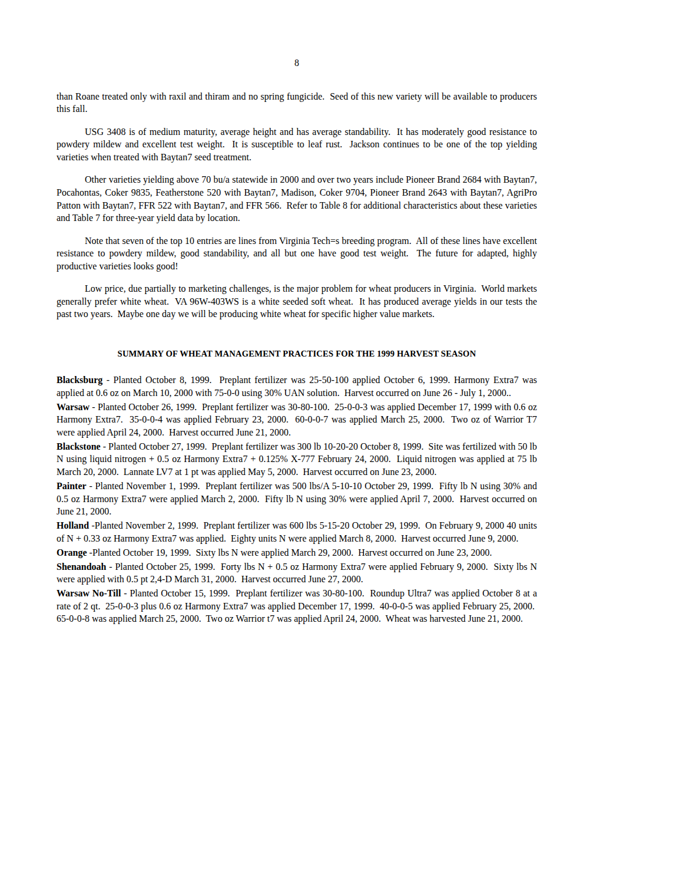8
than Roane treated only with raxil and thiram and no spring fungicide. Seed of this new variety will be available to producers this fall.
USG 3408 is of medium maturity, average height and has average standability. It has moderately good resistance to powdery mildew and excellent test weight. It is susceptible to leaf rust. Jackson continues to be one of the top yielding varieties when treated with Baytan7 seed treatment.
Other varieties yielding above 70 bu/a statewide in 2000 and over two years include Pioneer Brand 2684 with Baytan7, Pocahontas, Coker 9835, Featherstone 520 with Baytan7, Madison, Coker 9704, Pioneer Brand 2643 with Baytan7, AgriPro Patton with Baytan7, FFR 522 with Baytan7, and FFR 566. Refer to Table 8 for additional characteristics about these varieties and Table 7 for three-year yield data by location.
Note that seven of the top 10 entries are lines from Virginia Tech=s breeding program. All of these lines have excellent resistance to powdery mildew, good standability, and all but one have good test weight. The future for adapted, highly productive varieties looks good!
Low price, due partially to marketing challenges, is the major problem for wheat producers in Virginia. World markets generally prefer white wheat. VA 96W-403WS is a white seeded soft wheat. It has produced average yields in our tests the past two years. Maybe one day we will be producing white wheat for specific higher value markets.
SUMMARY OF WHEAT MANAGEMENT PRACTICES FOR THE 1999 HARVEST SEASON
Blacksburg - Planted October 8, 1999. Preplant fertilizer was 25-50-100 applied October 6, 1999. Harmony Extra7 was applied at 0.6 oz on March 10, 2000 with 75-0-0 using 30% UAN solution. Harvest occurred on June 26 - July 1, 2000..
Warsaw - Planted October 26, 1999. Preplant fertilizer was 30-80-100. 25-0-0-3 was applied December 17, 1999 with 0.6 oz Harmony Extra7. 35-0-0-4 was applied February 23, 2000. 60-0-0-7 was applied March 25, 2000. Two oz of Warrior T7 were applied April 24, 2000. Harvest occurred June 21, 2000.
Blackstone - Planted October 27, 1999. Preplant fertilizer was 300 lb 10-20-20 October 8, 1999. Site was fertilized with 50 lb N using liquid nitrogen + 0.5 oz Harmony Extra7 + 0.125% X-777 February 24, 2000. Liquid nitrogen was applied at 75 lb March 20, 2000. Lannate LV7 at 1 pt was applied May 5, 2000. Harvest occurred on June 23, 2000.
Painter - Planted November 1, 1999. Preplant fertilizer was 500 lbs/A 5-10-10 October 29, 1999. Fifty lb N using 30% and 0.5 oz Harmony Extra7 were applied March 2, 2000. Fifty lb N using 30% were applied April 7, 2000. Harvest occurred on June 21, 2000.
Holland -Planted November 2, 1999. Preplant fertilizer was 600 lbs 5-15-20 October 29, 1999. On February 9, 2000 40 units of N + 0.33 oz Harmony Extra7 was applied. Eighty units N were applied March 8, 2000. Harvest occurred June 9, 2000.
Orange -Planted October 19, 1999. Sixty lbs N were applied March 29, 2000. Harvest occurred on June 23, 2000.
Shenandoah - Planted October 25, 1999. Forty lbs N + 0.5 oz Harmony Extra7 were applied February 9, 2000. Sixty lbs N were applied with 0.5 pt 2,4-D March 31, 2000. Harvest occurred June 27, 2000.
Warsaw No-Till - Planted October 15, 1999. Preplant fertilizer was 30-80-100. Roundup Ultra7 was applied October 8 at a rate of 2 qt. 25-0-0-3 plus 0.6 oz Harmony Extra7 was applied December 17, 1999. 40-0-0-5 was applied February 25, 2000. 65-0-0-8 was applied March 25, 2000. Two oz Warrior t7 was applied April 24, 2000. Wheat was harvested June 21, 2000.